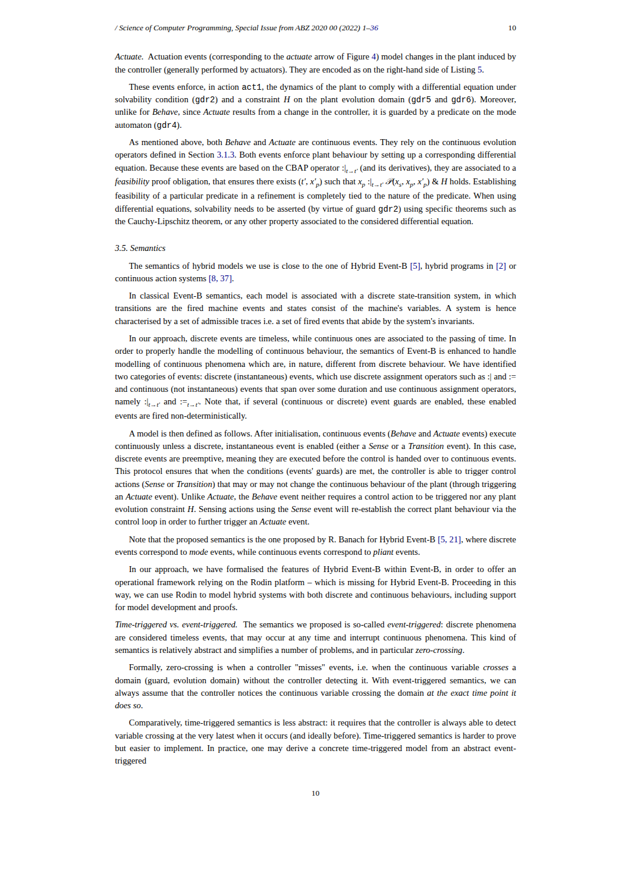/ Science of Computer Programming, Special Issue from ABZ 2020 00 (2022) 1–36 10
Actuate. Actuation events (corresponding to the actuate arrow of Figure 4) model changes in the plant induced by the controller (generally performed by actuators). They are encoded as on the right-hand side of Listing 5.
These events enforce, in action act1, the dynamics of the plant to comply with a differential equation under solvability condition (gdr2) and a constraint H on the plant evolution domain (gdr5 and gdr6). Moreover, unlike for Behave, since Actuate results from a change in the controller, it is guarded by a predicate on the mode automaton (gdr4).
As mentioned above, both Behave and Actuate are continuous events. They rely on the continuous evolution operators defined in Section 3.1.3. Both events enforce plant behaviour by setting up a corresponding differential equation. Because these events are based on the CBAP operator :|t→t′ (and its derivatives), they are associated to a feasibility proof obligation, that ensures there exists (t′, x′p) such that xp :|t→t′ 𝒫(xs, xp, x′p) & H holds. Establishing feasibility of a particular predicate in a refinement is completely tied to the nature of the predicate. When using differential equations, solvability needs to be asserted (by virtue of guard gdr2) using specific theorems such as the Cauchy-Lipschitz theorem, or any other property associated to the considered differential equation.
3.5. Semantics
The semantics of hybrid models we use is close to the one of Hybrid Event-B [5], hybrid programs in [2] or continuous action systems [8, 37].
In classical Event-B semantics, each model is associated with a discrete state-transition system, in which transitions are the fired machine events and states consist of the machine's variables. A system is hence characterised by a set of admissible traces i.e. a set of fired events that abide by the system's invariants.
In our approach, discrete events are timeless, while continuous ones are associated to the passing of time. In order to properly handle the modelling of continuous behaviour, the semantics of Event-B is enhanced to handle modelling of continuous phenomena which are, in nature, different from discrete behaviour. We have identified two categories of events: discrete (instantaneous) events, which use discrete assignment operators such as :| and := and continuous (not instantaneous) events that span over some duration and use continuous assignment operators, namely :|t→t′ and :=t→t′. Note that, if several (continuous or discrete) event guards are enabled, these enabled events are fired non-deterministically.
A model is then defined as follows. After initialisation, continuous events (Behave and Actuate events) execute continuously unless a discrete, instantaneous event is enabled (either a Sense or a Transition event). In this case, discrete events are preemptive, meaning they are executed before the control is handed over to continuous events. This protocol ensures that when the conditions (events' guards) are met, the controller is able to trigger control actions (Sense or Transition) that may or may not change the continuous behaviour of the plant (through triggering an Actuate event). Unlike Actuate, the Behave event neither requires a control action to be triggered nor any plant evolution constraint H. Sensing actions using the Sense event will re-establish the correct plant behaviour via the control loop in order to further trigger an Actuate event.
Note that the proposed semantics is the one proposed by R. Banach for Hybrid Event-B [5, 21], where discrete events correspond to mode events, while continuous events correspond to pliant events.
In our approach, we have formalised the features of Hybrid Event-B within Event-B, in order to offer an operational framework relying on the Rodin platform – which is missing for Hybrid Event-B. Proceeding in this way, we can use Rodin to model hybrid systems with both discrete and continuous behaviours, including support for model development and proofs.
Time-triggered vs. event-triggered. The semantics we proposed is so-called event-triggered: discrete phenomena are considered timeless events, that may occur at any time and interrupt continuous phenomena. This kind of semantics is relatively abstract and simplifies a number of problems, and in particular zero-crossing.
Formally, zero-crossing is when a controller "misses" events, i.e. when the continuous variable crosses a domain (guard, evolution domain) without the controller detecting it. With event-triggered semantics, we can always assume that the controller notices the continuous variable crossing the domain at the exact time point it does so.
Comparatively, time-triggered semantics is less abstract: it requires that the controller is always able to detect variable crossing at the very latest when it occurs (and ideally before). Time-triggered semantics is harder to prove but easier to implement. In practice, one may derive a concrete time-triggered model from an abstract event-triggered
10